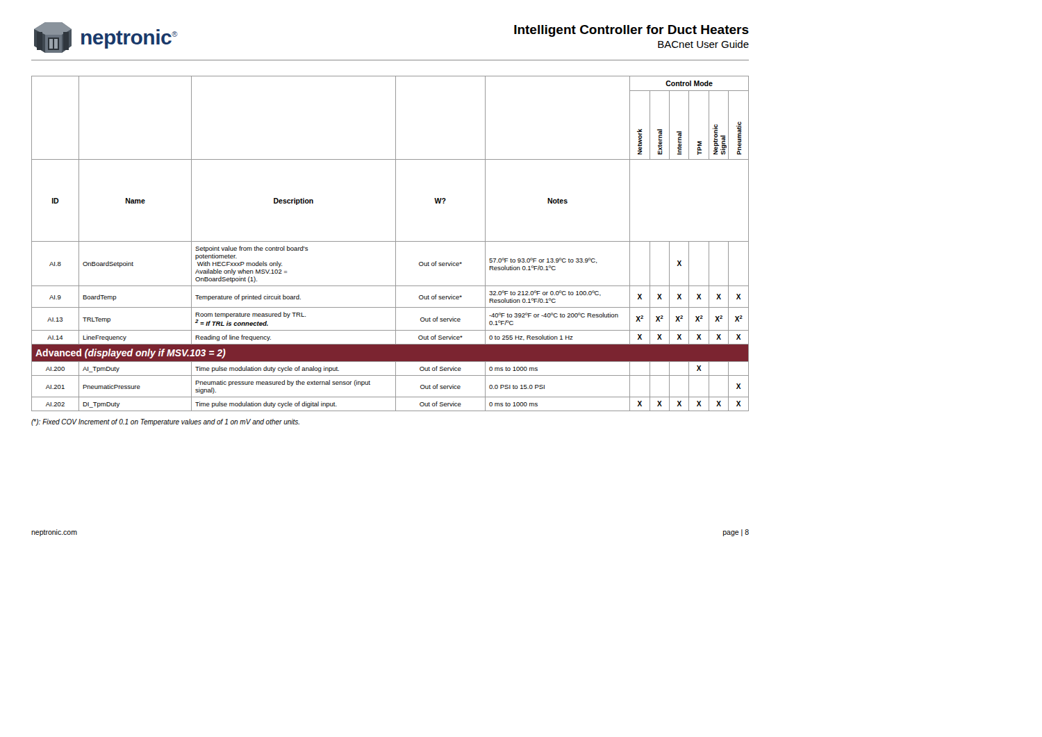neptronic®
Intelligent Controller for Duct Heaters
BACnet User Guide
| | | | | | Control Mode |
| --- | --- | --- | --- | --- | --- |
| Network | External | Internal | TPM | Neptronic Signal | Pneumatic |
| ID | Name | Description | W? | Notes | |
| AI.8 | OnBoardSetpoint | Setpoint value from the control board's potentiometer. With HECFxxxP models only. Available only when MSV.102 = OnBoardSetpoint (1). | Out of service* | 57.0ºF to 93.0ºF or 13.9ºC to 33.9ºC, Resolution 0.1ºF/0.1ºC | | | X | | | |
| AI.9 | BoardTemp | Temperature of printed circuit board. | Out of service* | 32.0ºF to 212.0ºF or 0.0ºC to 100.0ºC, Resolution 0.1ºF/0.1ºC | X | X | X | X | X | X |
| AI.13 | TRLTemp | Room temperature measured by TRL. 2 = If TRL is connected. | Out of service | -40ºF to 392ºF or -40ºC to 200ºC Resolution 0.1ºF/ºC | X 2 | X 2 | X 2 | X 2 | X 2 | X 2 |
| AI.14 | LineFrequency | Reading of line frequency. | Out of Service* | 0 to 255 Hz, Resolution 1 Hz | X | X | X | X | X | X |
| Advanced (displayed only if MSV.103 = 2) |
| AI.200 | AI_TpmDuty | Time pulse modulation duty cycle of analog input. | Out of Service | 0 ms to 1000 ms | | | | X | | |
| AI.201 | PneumaticPressure | Pneumatic pressure measured by the external sensor (input signal). | Out of service | 0.0 PSI to 15.0 PSI | | | | | | X |
| AI.202 | DI_TpmDuty | Time pulse modulation duty cycle of digital input. | Out of Service | 0 ms to 1000 ms | X | X | X | X | X | X |
(*): Fixed COV Increment of 0.1 on Temperature values and of 1 on mV and other units.
neptronic.com
page | 8